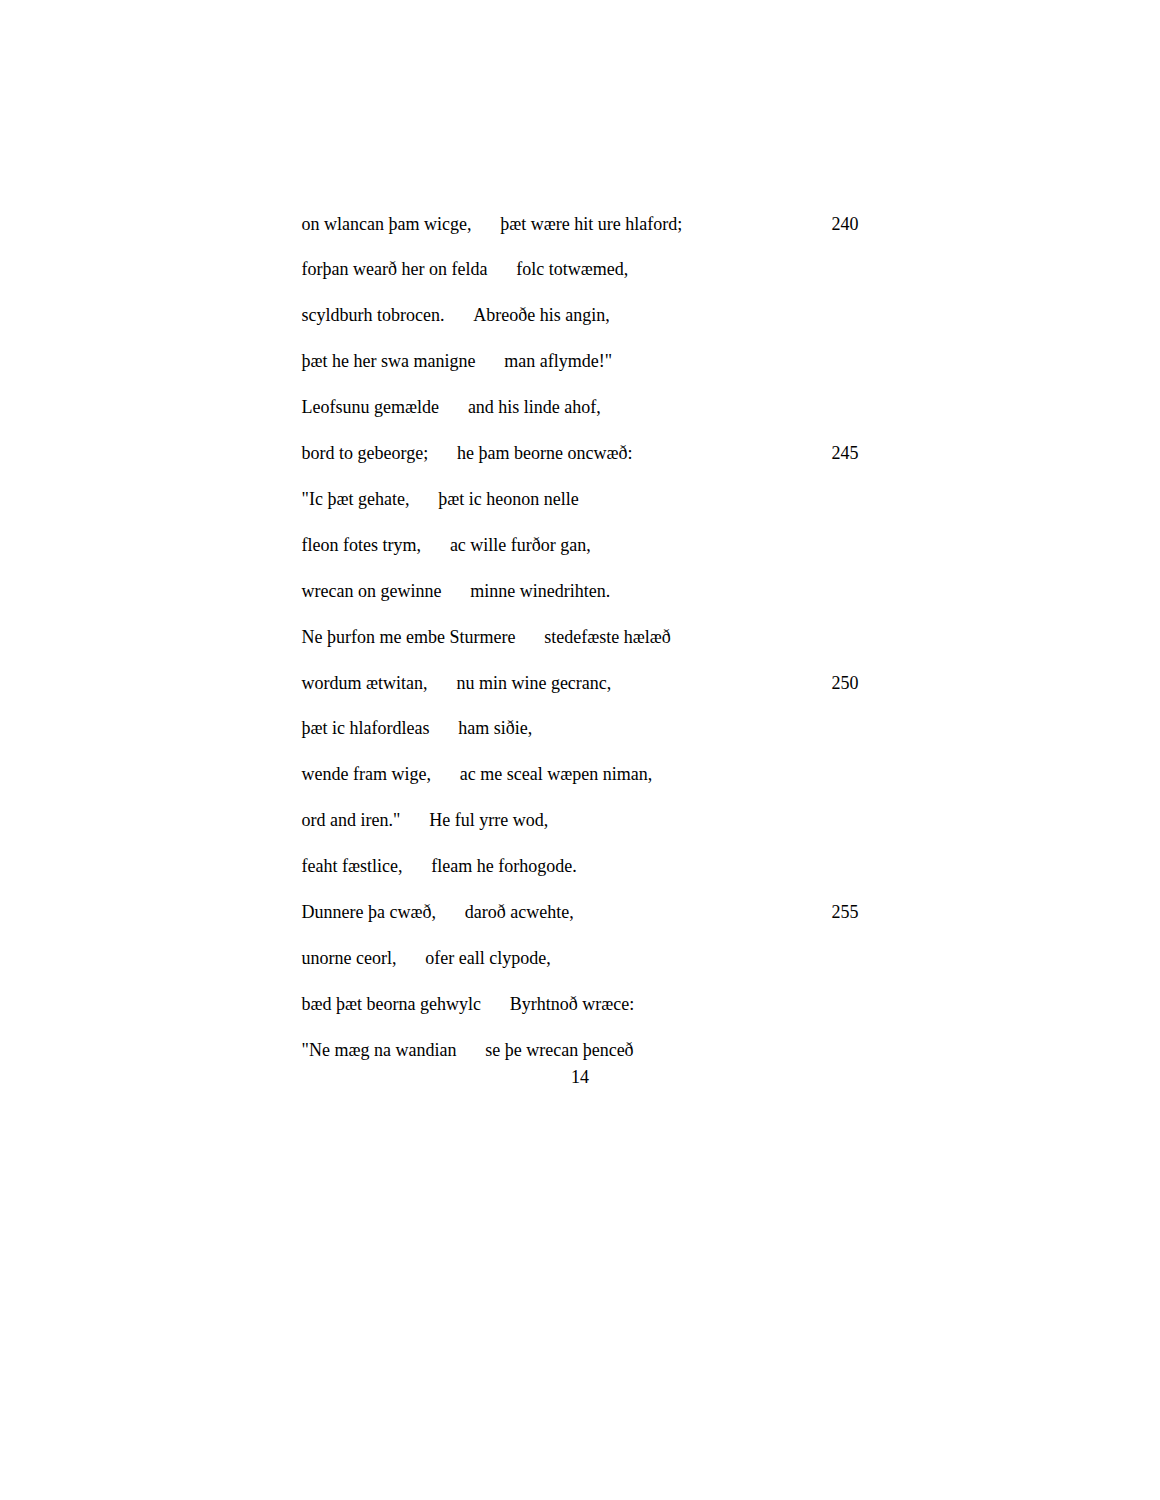on wlancan þam wicge, þæt wære hit ure hlaford;240
forþan wearð her on felda folc totwæmed,
scyldburh tobrocen. Abreoðe his angin,
þæt he her swa manigne man aflymde!"
Leofsunu gemælde and his linde ahof,
bord to gebeorge; he þam beorne oncwæð:245
"Ic þæt gehate, þæt ic heonon nelle
fleon fotes trym, ac wille furðor gan,
wrecan on gewinne minne winedrihten.
Ne þurfon me embe Sturmere stedefæste hælæð
wordum ætwitan, nu min wine gecranc,250
þæt ic hlafordleas ham siðie,
wende fram wige, ac me sceal wæpen niman,
ord and iren." He ful yrre wod,
feaht fæstlice, fleam he forhogode.
Dunnere þa cwæð, daroð acwehte,255
unorne ceorl, ofer eall clypode,
bæd þæt beorna gehwylc Byrhtnoð wræce:
"Ne mæg na wandian se þe wrecan þenceð
14